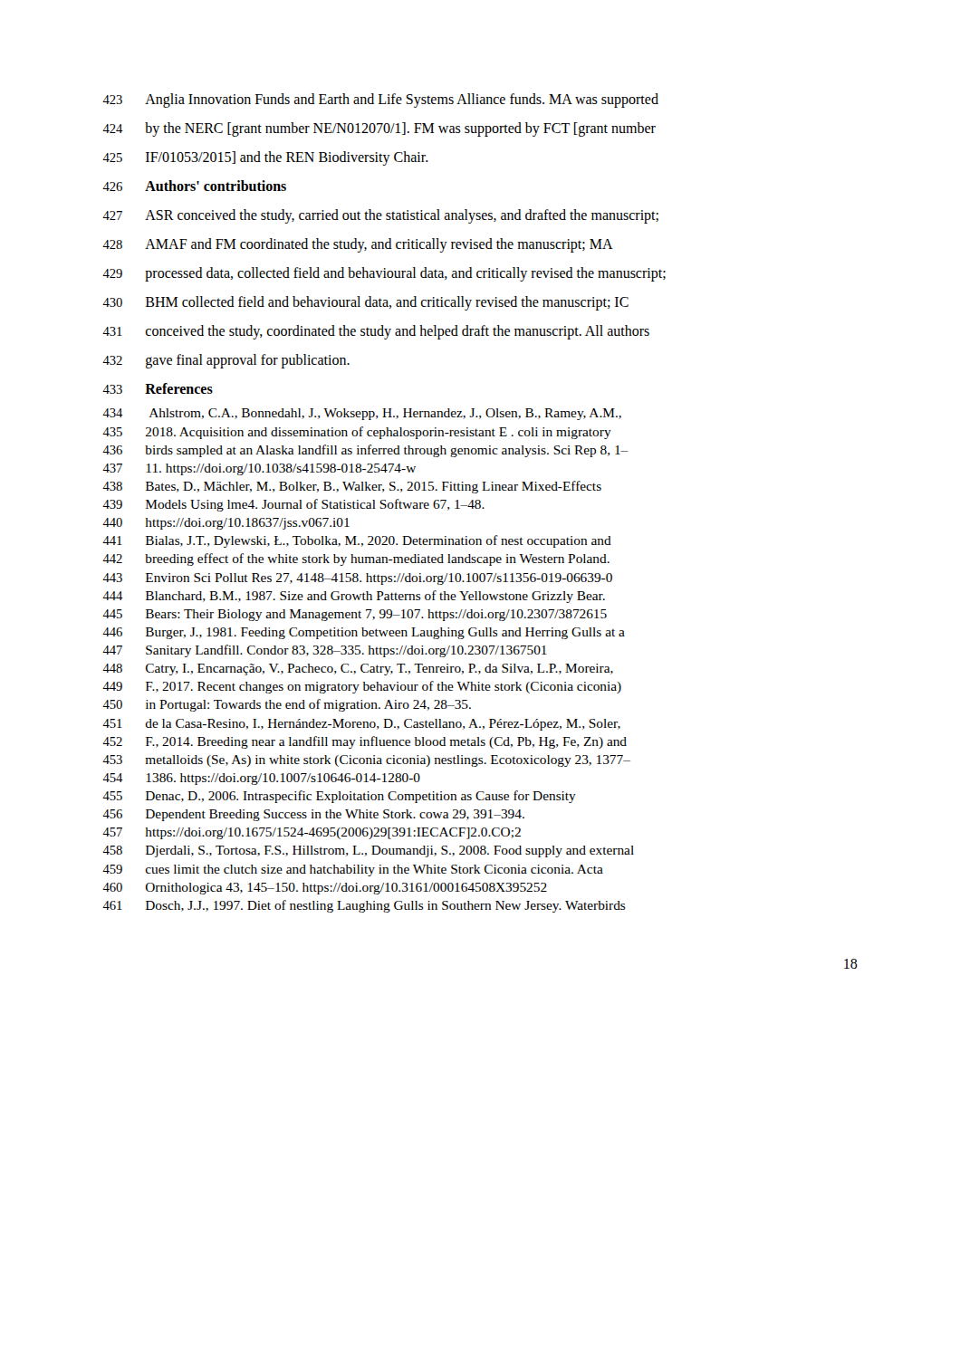423 Anglia Innovation Funds and Earth and Life Systems Alliance funds. MA was supported
424 by the NERC [grant number NE/N012070/1]. FM was supported by FCT [grant number
425 IF/01053/2015] and the REN Biodiversity Chair.
426
Authors' contributions
427 ASR conceived the study, carried out the statistical analyses, and drafted the manuscript;
428 AMAF and FM coordinated the study, and critically revised the manuscript; MA
429 processed data, collected field and behavioural data, and critically revised the manuscript;
430 BHM collected field and behavioural data, and critically revised the manuscript; IC
431 conceived the study, coordinated the study and helped draft the manuscript. All authors
432 gave final approval for publication.
433
References
434 Ahlstrom, C.A., Bonnedahl, J., Woksepp, H., Hernandez, J., Olsen, B., Ramey, A.M.,
4352018. Acquisition and dissemination of cephalosporin-resistant E . coli in migratory
436 birds sampled at an Alaska landfill as inferred through genomic analysis. Sci Rep 8, 1–
43711. https://doi.org/10.1038/s41598-018-25474-w
438 Bates, D., Mächler, M., Bolker, B., Walker, S., 2015. Fitting Linear Mixed-Effects
439 Models Using lme4. Journal of Statistical Software 67, 1–48.
440 https://doi.org/10.18637/jss.v067.i01
441 Bialas, J.T., Dylewski, Ł., Tobolka, M., 2020. Determination of nest occupation and
442 breeding effect of the white stork by human-mediated landscape in Western Poland.
443 Environ Sci Pollut Res 27, 4148–4158. https://doi.org/10.1007/s11356-019-06639-0
444 Blanchard, B.M., 1987. Size and Growth Patterns of the Yellowstone Grizzly Bear.
445 Bears: Their Biology and Management 7, 99–107. https://doi.org/10.2307/3872615
446 Burger, J., 1981. Feeding Competition between Laughing Gulls and Herring Gulls at a
447 Sanitary Landfill. Condor 83, 328–335. https://doi.org/10.2307/1367501
448 Catry, I., Encarnação, V., Pacheco, C., Catry, T., Tenreiro, P., da Silva, L.P., Moreira,
449 F., 2017. Recent changes on migratory behaviour of the White stork (Ciconia ciconia)
450 in Portugal: Towards the end of migration. Airo 24, 28–35.
451 de la Casa-Resino, I., Hernández-Moreno, D., Castellano, A., Pérez-López, M., Soler,
452 F., 2014. Breeding near a landfill may influence blood metals (Cd, Pb, Hg, Fe, Zn) and
453 metalloids (Se, As) in white stork (Ciconia ciconia) nestlings. Ecotoxicology 23, 1377–
4541386. https://doi.org/10.1007/s10646-014-1280-0
455 Denac, D., 2006. Intraspecific Exploitation Competition as Cause for Density
456 Dependent Breeding Success in the White Stork. cowa 29, 391–394.
457 https://doi.org/10.1675/1524-4695(2006)29[391:IECACF]2.0.CO;2
458 Djerdali, S., Tortosa, F.S., Hillstrom, L., Doumandji, S., 2008. Food supply and external
459 cues limit the clutch size and hatchability in the White Stork Ciconia ciconia. Acta
460 Ornithologica 43, 145–150. https://doi.org/10.3161/000164508X395252
461 Dosch, J.J., 1997. Diet of nestling Laughing Gulls in Southern New Jersey. Waterbirds
18